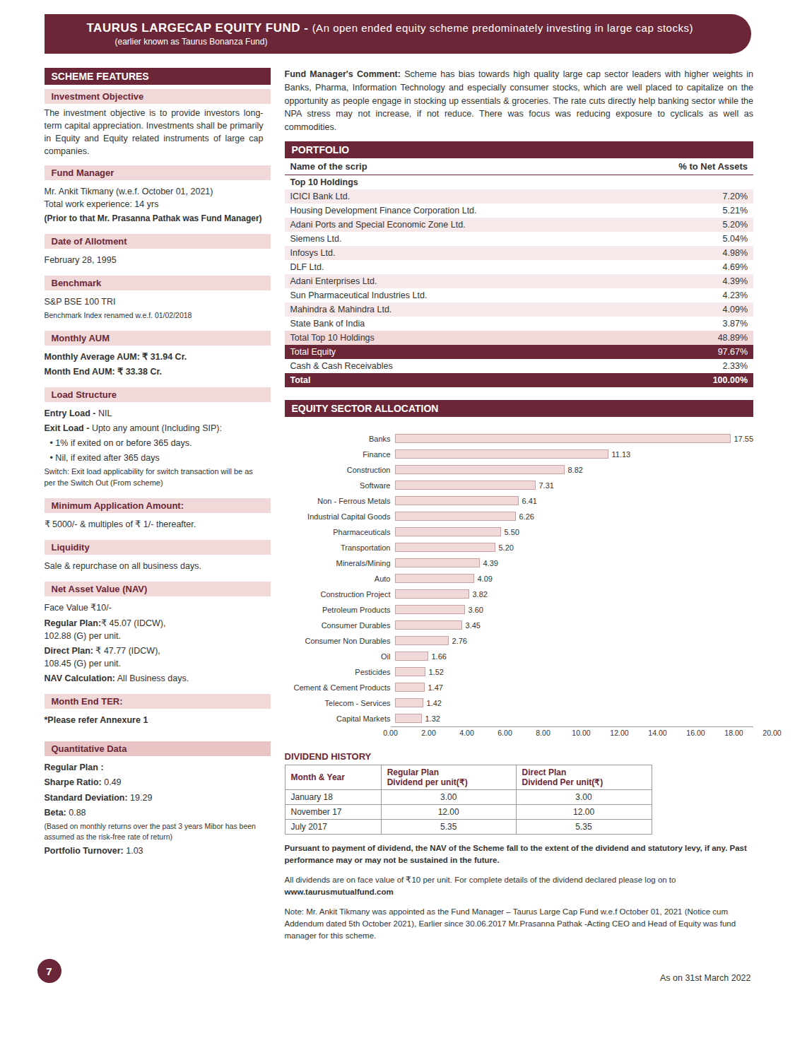TAURUS LARGECAP EQUITY FUND - (An open ended equity scheme predominately investing in large cap stocks)
(earlier known as Taurus Bonanza Fund)
SCHEME FEATURES
Investment Objective
The investment objective is to provide investors long-term capital appreciation. Investments shall be primarily in Equity and Equity related instruments of large cap companies.
Fund Manager
Mr. Ankit Tikmany (w.e.f. October 01, 2021)
Total work experience: 14 yrs
(Prior to that Mr. Prasanna Pathak was Fund Manager)
Date of Allotment
February 28, 1995
Benchmark
S&P BSE 100 TRI
Benchmark Index renamed w.e.f. 01/02/2018
Monthly AUM
Monthly Average AUM: ₹ 31.94 Cr.
Month End AUM: ₹ 33.38 Cr.
Load Structure
Entry Load - NIL
Exit Load - Upto any amount (Including SIP):
• 1% if exited on or before 365 days.
• Nil, if exited after 365 days
Switch: Exit load applicability for switch transaction will be as per the Switch Out (From scheme)
Minimum Application Amount:
₹ 5000/- & multiples of ₹ 1/- thereafter.
Liquidity
Sale & repurchase on all business days.
Net Asset Value (NAV)
Face Value ₹10/-
Regular Plan:₹ 45.07 (IDCW),
102.88 (G) per unit.
Direct Plan: ₹ 47.77 (IDCW),
108.45 (G) per unit.
NAV Calculation: All Business days.
Month End TER:
*Please refer Annexure 1
Quantitative Data
Regular Plan :
Sharpe Ratio: 0.49
Standard Deviation: 19.29
Beta: 0.88
(Based on monthly returns over the past 3 years Mibor has been assumed as the risk-free rate of return)
Portfolio Turnover: 1.03
Fund Manager's Comment: Scheme has bias towards high quality large cap sector leaders with higher weights in Banks, Pharma, Information Technology and especially consumer stocks, which are well placed to capitalize on the opportunity as people engage in stocking up essentials & groceries. The rate cuts directly help banking sector while the NPA stress may not increase, if not reduce. There was focus was reducing exposure to cyclicals as well as commodities.
PORTFOLIO
| Name of the scrip | % to Net Assets |
| --- | --- |
| Top 10 Holdings | |
| ICICI Bank Ltd. | 7.20% |
| Housing Development Finance Corporation Ltd. | 5.21% |
| Adani Ports and Special Economic Zone Ltd. | 5.20% |
| Siemens Ltd. | 5.04% |
| Infosys Ltd. | 4.98% |
| DLF Ltd. | 4.69% |
| Adani Enterprises Ltd. | 4.39% |
| Sun Pharmaceutical Industries Ltd. | 4.23% |
| Mahindra & Mahindra Ltd. | 4.09% |
| State Bank of India | 3.87% |
| Total Top 10 Holdings | 48.89% |
| Total Equity | 97.67% |
| Cash & Cash Receivables | 2.33% |
| Total | 100.00% |
EQUITY SECTOR ALLOCATION
Banks
17.55
Finance
11.13
Construction
8.82
Software
7.31
Non - Ferrous Metals
6.41
Industrial Capital Goods
6.26
Pharmaceuticals
5.50
Transportation
5.20
Minerals/Mining
4.39
Auto
4.09
Construction Project
3.82
Petroleum Products
3.60
Consumer Durables
3.45
Consumer Non Durables
2.76
Oil
1.66
Pesticides
1.52
Cement & Cement Products
1.47
Telecom - Services
1.42
Capital Markets
1.32
0.00 2.00 4.00 6.00 8.00 10.00 12.00 14.00 16.00 18.00 20.00
DIVIDEND HISTORY
| Month & Year | Regular Plan Dividend per unit(₹) | Direct Plan Dividend Per unit(₹) |
| --- | --- | --- |
| January 18 | 3.00 | 3.00 |
| November 17 | 12.00 | 12.00 |
| July 2017 | 5.35 | 5.35 |
Pursuant to payment of dividend, the NAV of the Scheme fall to the extent of the dividend and statutory levy, if any. Past performance may or may not be sustained in the future.
All dividends are on face value of ₹10 per unit. For complete details of the dividend declared please log on to
www.taurusmutualfund.com
Note: Mr. Ankit Tikmany was appointed as the Fund Manager – Taurus Large Cap Fund w.e.f October 01, 2021 (Notice cum Addendum dated 5th October 2021), Earlier since 30.06.2017 Mr.Prasanna Pathak -Acting CEO and Head of Equity was fund manager for this scheme.
7
As on 31st March 2022